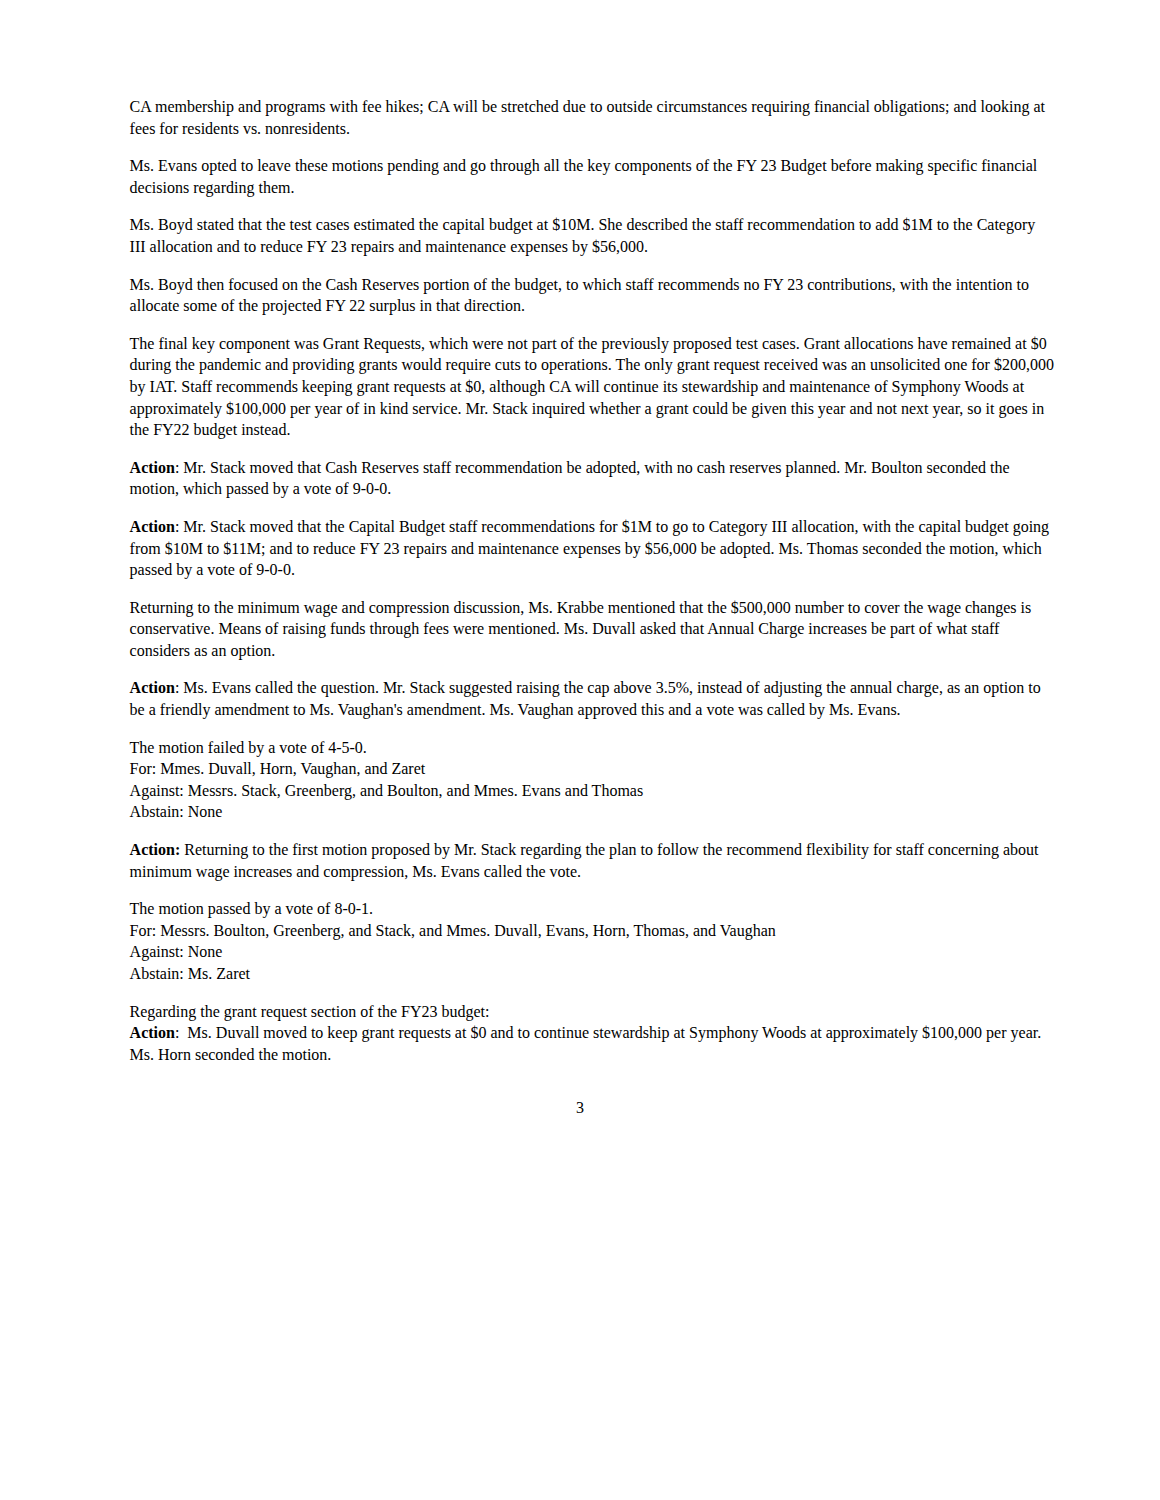CA membership and programs with fee hikes; CA will be stretched due to outside circumstances requiring financial obligations; and looking at fees for residents vs. nonresidents.
Ms. Evans opted to leave these motions pending and go through all the key components of the FY 23 Budget before making specific financial decisions regarding them.
Ms. Boyd stated that the test cases estimated the capital budget at $10M. She described the staff recommendation to add $1M to the Category III allocation and to reduce FY 23 repairs and maintenance expenses by $56,000.
Ms. Boyd then focused on the Cash Reserves portion of the budget, to which staff recommends no FY 23 contributions, with the intention to allocate some of the projected FY 22 surplus in that direction.
The final key component was Grant Requests, which were not part of the previously proposed test cases. Grant allocations have remained at $0 during the pandemic and providing grants would require cuts to operations. The only grant request received was an unsolicited one for $200,000 by IAT. Staff recommends keeping grant requests at $0, although CA will continue its stewardship and maintenance of Symphony Woods at approximately $100,000 per year of in kind service. Mr. Stack inquired whether a grant could be given this year and not next year, so it goes in the FY22 budget instead.
Action: Mr. Stack moved that Cash Reserves staff recommendation be adopted, with no cash reserves planned. Mr. Boulton seconded the motion, which passed by a vote of 9-0-0.
Action: Mr. Stack moved that the Capital Budget staff recommendations for $1M to go to Category III allocation, with the capital budget going from $10M to $11M; and to reduce FY 23 repairs and maintenance expenses by $56,000 be adopted. Ms. Thomas seconded the motion, which passed by a vote of 9-0-0.
Returning to the minimum wage and compression discussion, Ms. Krabbe mentioned that the $500,000 number to cover the wage changes is conservative. Means of raising funds through fees were mentioned. Ms. Duvall asked that Annual Charge increases be part of what staff considers as an option.
Action: Ms. Evans called the question. Mr. Stack suggested raising the cap above 3.5%, instead of adjusting the annual charge, as an option to be a friendly amendment to Ms. Vaughan's amendment. Ms. Vaughan approved this and a vote was called by Ms. Evans.
The motion failed by a vote of 4-5-0.
For: Mmes. Duvall, Horn, Vaughan, and Zaret
Against: Messrs. Stack, Greenberg, and Boulton, and Mmes. Evans and Thomas
Abstain: None
Action: Returning to the first motion proposed by Mr. Stack regarding the plan to follow the recommend flexibility for staff concerning about minimum wage increases and compression, Ms. Evans called the vote.
The motion passed by a vote of 8-0-1.
For: Messrs. Boulton, Greenberg, and Stack, and Mmes. Duvall, Evans, Horn, Thomas, and Vaughan
Against: None
Abstain: Ms. Zaret
Regarding the grant request section of the FY23 budget:
Action: Ms. Duvall moved to keep grant requests at $0 and to continue stewardship at Symphony Woods at approximately $100,000 per year. Ms. Horn seconded the motion.
3